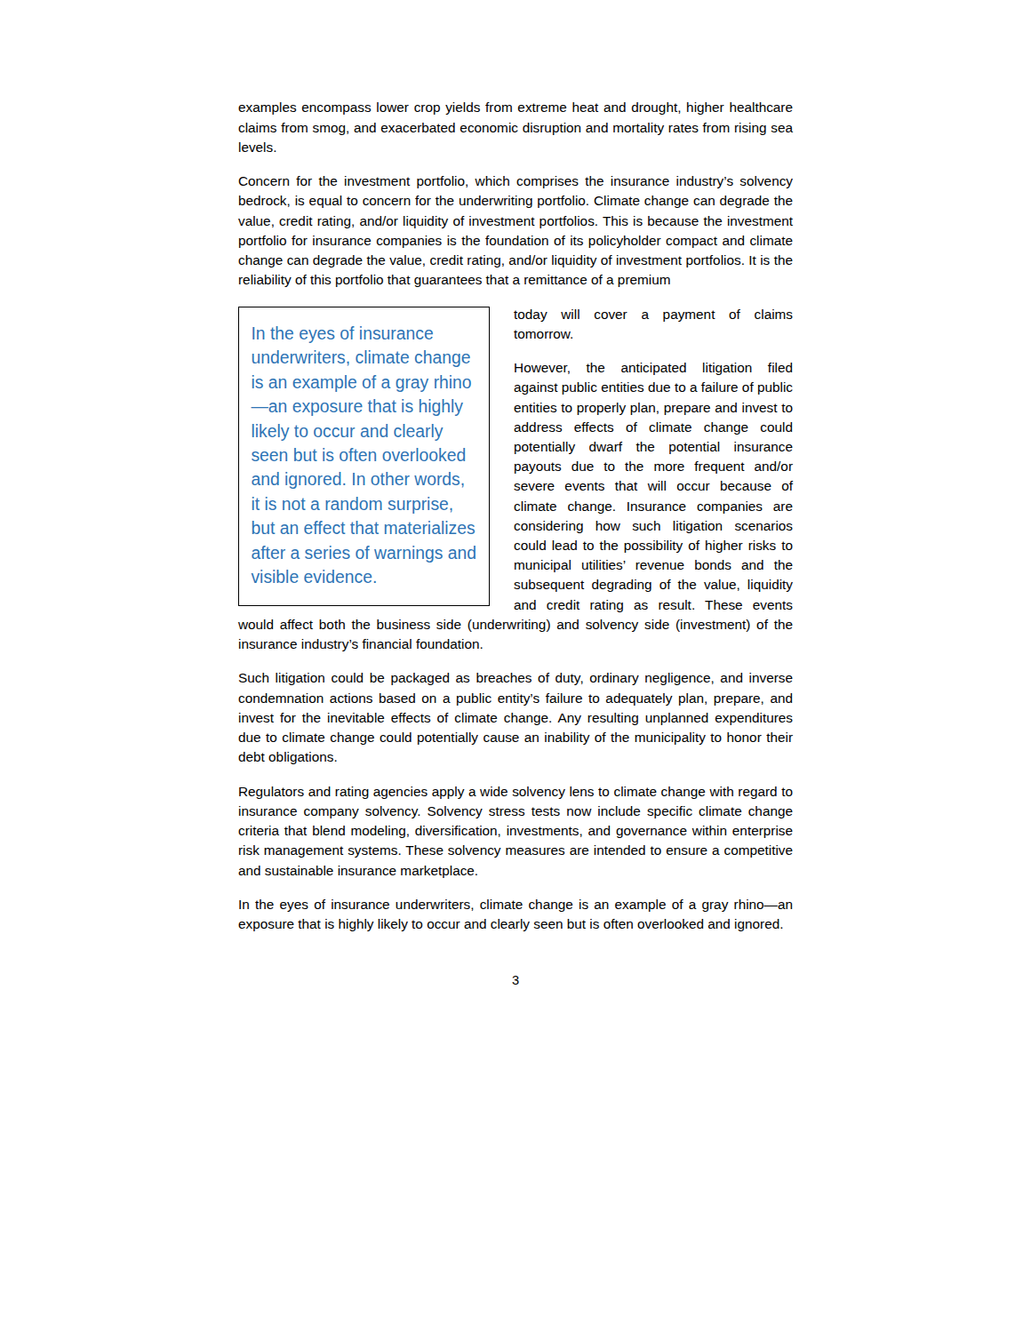examples encompass lower crop yields from extreme heat and drought, higher healthcare claims from smog, and exacerbated economic disruption and mortality rates from rising sea levels.
Concern for the investment portfolio, which comprises the insurance industry’s solvency bedrock, is equal to concern for the underwriting portfolio. Climate change can degrade the value, credit rating, and/or liquidity of investment portfolios. This is because the investment portfolio for insurance companies is the foundation of its policyholder compact and climate change can degrade the value, credit rating, and/or liquidity of investment portfolios. It is the reliability of this portfolio that guarantees that a remittance of a premium
In the eyes of insurance underwriters, climate change is an example of a gray rhino—an exposure that is highly likely to occur and clearly seen but is often overlooked and ignored. In other words, it is not a random surprise, but an effect that materializes after a series of warnings and visible evidence.
today will cover a payment of claims tomorrow.
However, the anticipated litigation filed against public entities due to a failure of public entities to properly plan, prepare and invest to address effects of climate change could potentially dwarf the potential insurance payouts due to the more frequent and/or severe events that will occur because of climate change. Insurance companies are considering how such litigation scenarios could lead to the possibility of higher risks to municipal utilities’ revenue bonds and the subsequent degrading of the value, liquidity and credit rating as result. These events would affect both the business side (underwriting) and solvency side (investment) of the insurance industry’s financial foundation.
Such litigation could be packaged as breaches of duty, ordinary negligence, and inverse condemnation actions based on a public entity’s failure to adequately plan, prepare, and invest for the inevitable effects of climate change. Any resulting unplanned expenditures due to climate change could potentially cause an inability of the municipality to honor their debt obligations.
Regulators and rating agencies apply a wide solvency lens to climate change with regard to insurance company solvency. Solvency stress tests now include specific climate change criteria that blend modeling, diversification, investments, and governance within enterprise risk management systems. These solvency measures are intended to ensure a competitive and sustainable insurance marketplace.
In the eyes of insurance underwriters, climate change is an example of a gray rhino—an exposure that is highly likely to occur and clearly seen but is often overlooked and ignored.
3